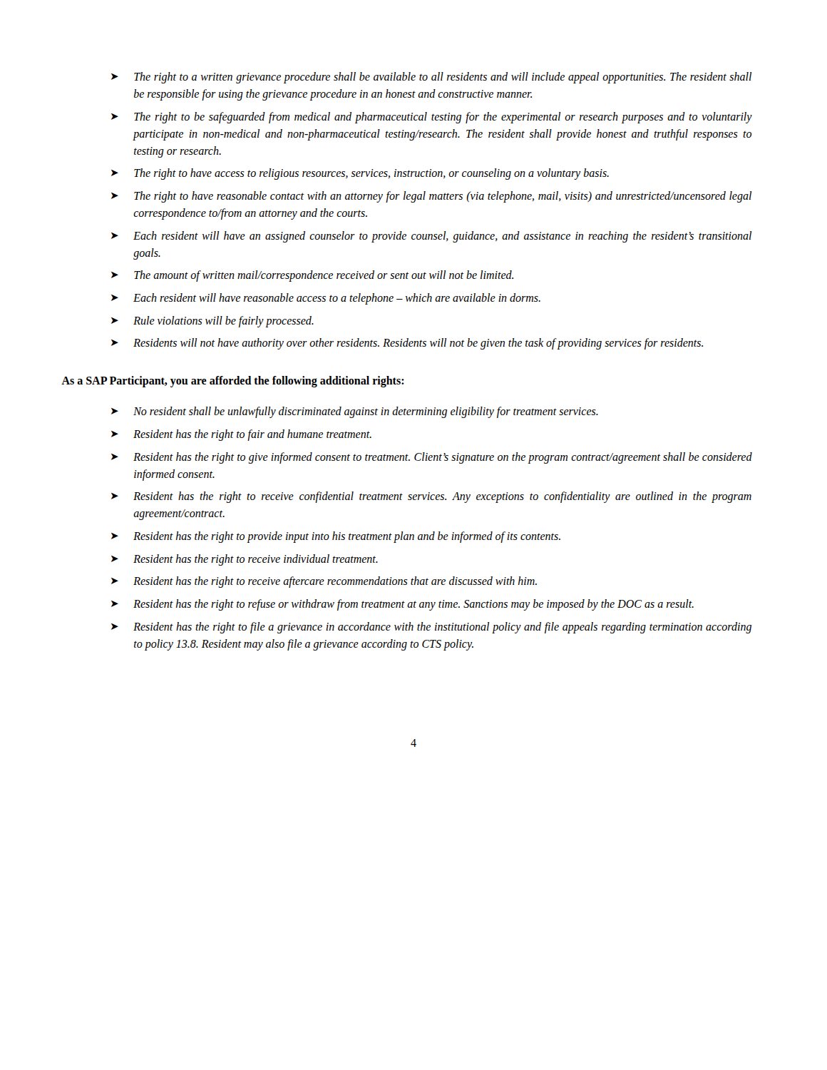The right to a written grievance procedure shall be available to all residents and will include appeal opportunities. The resident shall be responsible for using the grievance procedure in an honest and constructive manner.
The right to be safeguarded from medical and pharmaceutical testing for the experimental or research purposes and to voluntarily participate in non-medical and non-pharmaceutical testing/research. The resident shall provide honest and truthful responses to testing or research.
The right to have access to religious resources, services, instruction, or counseling on a voluntary basis.
The right to have reasonable contact with an attorney for legal matters (via telephone, mail, visits) and unrestricted/uncensored legal correspondence to/from an attorney and the courts.
Each resident will have an assigned counselor to provide counsel, guidance, and assistance in reaching the resident’s transitional goals.
The amount of written mail/correspondence received or sent out will not be limited.
Each resident will have reasonable access to a telephone – which are available in dorms.
Rule violations will be fairly processed.
Residents will not have authority over other residents. Residents will not be given the task of providing services for residents.
As a SAP Participant, you are afforded the following additional rights:
No resident shall be unlawfully discriminated against in determining eligibility for treatment services.
Resident has the right to fair and humane treatment.
Resident has the right to give informed consent to treatment. Client’s signature on the program contract/agreement shall be considered informed consent.
Resident has the right to receive confidential treatment services. Any exceptions to confidentiality are outlined in the program agreement/contract.
Resident has the right to provide input into his treatment plan and be informed of its contents.
Resident has the right to receive individual treatment.
Resident has the right to receive aftercare recommendations that are discussed with him.
Resident has the right to refuse or withdraw from treatment at any time. Sanctions may be imposed by the DOC as a result.
Resident has the right to file a grievance in accordance with the institutional policy and file appeals regarding termination according to policy 13.8. Resident may also file a grievance according to CTS policy.
4